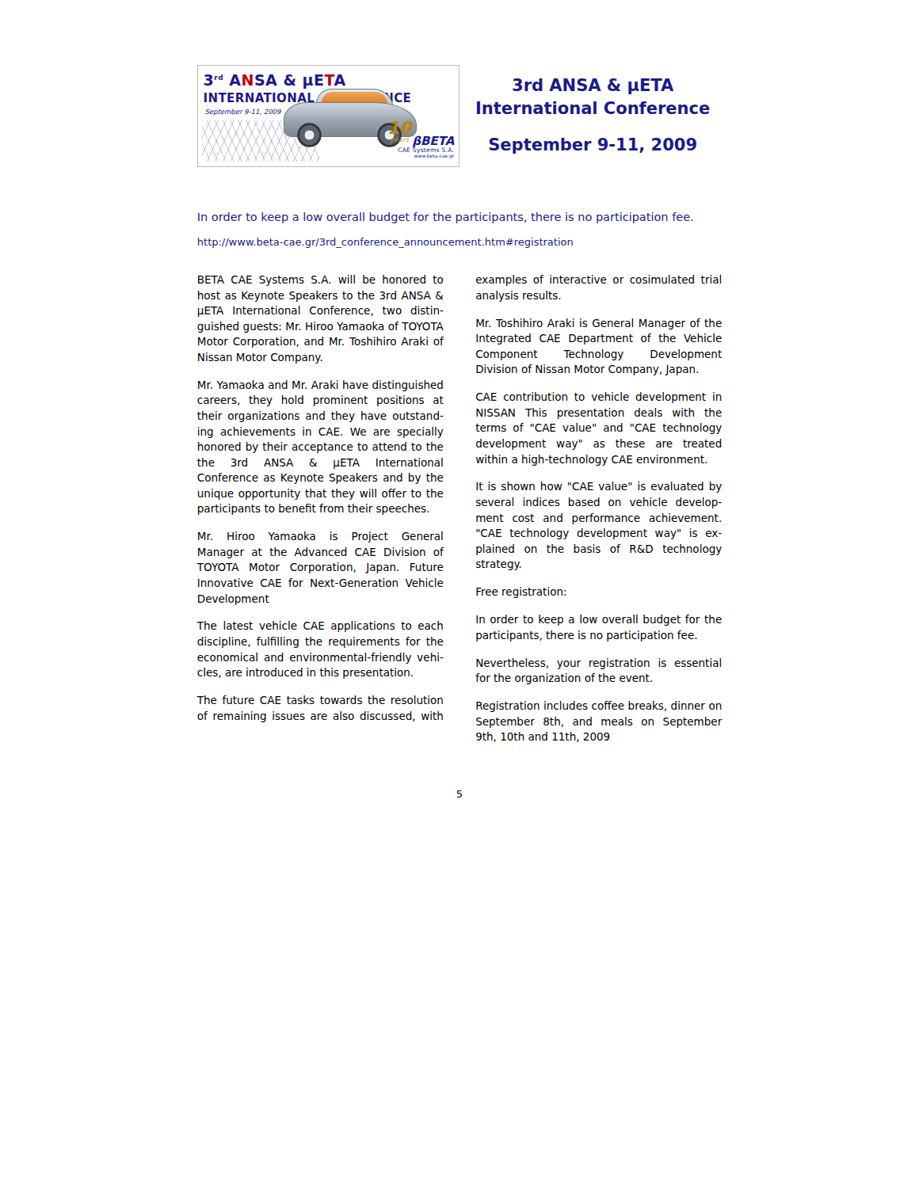3rd ANSA & µETA
INTERNATIONAL CONFERENCE
September 9-11, 2009
10
years
βBETA
CAE Systems S.A.
www.beta-cae.gr
3rd ANSA & µETA International Conference
September 9-11, 2009
In order to keep a low overall budget for the participants, there is no participation fee.
http://www.beta-cae.gr/3rd_conference_announcement.htm#registration
BETA CAE Systems S.A. will be honored to host as Keynote Speakers to the 3rd ANSA & µETA International Conference, two distinguished guests: Mr. Hiroo Yamaoka of TOYOTA Motor Corporation, and Mr. Toshihiro Araki of Nissan Motor Company.
Mr. Yamaoka and Mr. Araki have distinguished careers, they hold prominent positions at their organizations and they have outstanding achievements in CAE. We are specially honored by their acceptance to attend to the the 3rd ANSA & µETA International Conference as Keynote Speakers and by the unique opportunity that they will offer to the participants to benefit from their speeches.
Mr. Hiroo Yamaoka is Project General Manager at the Advanced CAE Division of TOYOTA Motor Corporation, Japan. Future Innovative CAE for Next-Generation Vehicle Development
The latest vehicle CAE applications to each discipline, fulfilling the requirements for the economical and environmental-friendly vehicles, are introduced in this presentation.
The future CAE tasks towards the resolution of remaining issues are also discussed, with examples of interactive or cosimulated trial analysis results.
Mr. Toshihiro Araki is General Manager of the Integrated CAE Department of the Vehicle Component Technology Development Division of Nissan Motor Company, Japan.
CAE contribution to vehicle development in NISSAN This presentation deals with the terms of "CAE value" and "CAE technology development way" as these are treated within a high-technology CAE environment.
It is shown how "CAE value" is evaluated by several indices based on vehicle development cost and performance achievement. "CAE technology development way" is explained on the basis of R&D technology strategy.
Free registration:
In order to keep a low overall budget for the participants, there is no participation fee.
Nevertheless, your registration is essential for the organization of the event.
Registration includes coffee breaks, dinner on September 8th, and meals on September 9th, 10th and 11th, 2009
5